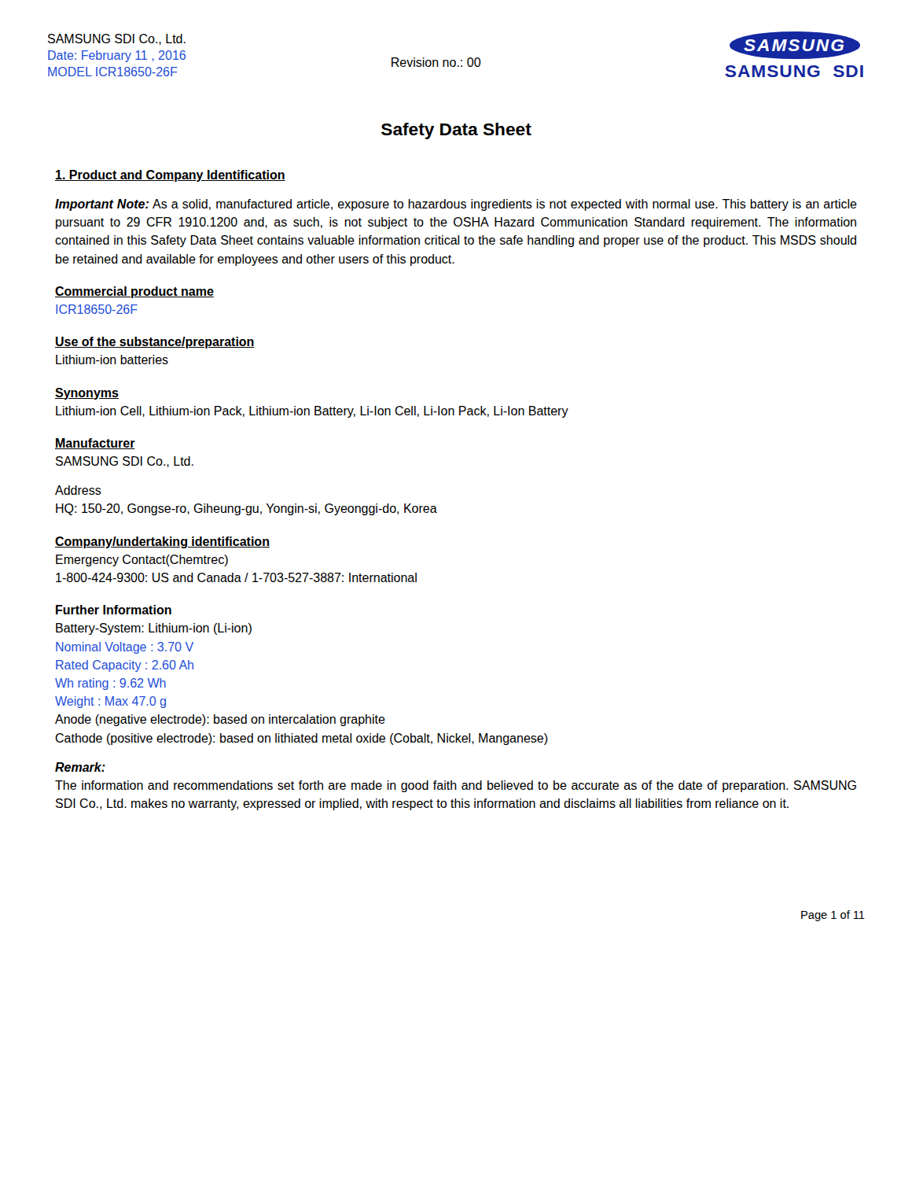SAMSUNG SDI Co., Ltd.
Date: February 11 , 2016
MODEL ICR18650-26F
Revision no.: 00
SAMSUNG
SAMSUNG SDI
Safety Data Sheet
1. Product and Company Identification
Important Note: As a solid, manufactured article, exposure to hazardous ingredients is not expected with normal use. This battery is an article pursuant to 29 CFR 1910.1200 and, as such, is not subject to the OSHA Hazard Communication Standard requirement. The information contained in this Safety Data Sheet contains valuable information critical to the safe handling and proper use of the product. This MSDS should be retained and available for employees and other users of this product.
Commercial product name
ICR18650-26F
Use of the substance/preparation
Lithium-ion batteries
Synonyms
Lithium-ion Cell, Lithium-ion Pack, Lithium-ion Battery, Li-Ion Cell, Li-Ion Pack, Li-Ion Battery
Manufacturer
SAMSUNG SDI Co., Ltd.
Address
HQ: 150-20, Gongse-ro, Giheung-gu, Yongin-si, Gyeonggi-do, Korea
Company/undertaking identification
Emergency Contact(Chemtrec)
1-800-424-9300: US and Canada / 1-703-527-3887: International
Further Information
Battery-System: Lithium-ion (Li-ion)
Nominal Voltage : 3.70 V
Rated Capacity : 2.60 Ah
Wh rating : 9.62 Wh
Weight : Max 47.0 g
Anode (negative electrode): based on intercalation graphite
Cathode (positive electrode): based on lithiated metal oxide (Cobalt, Nickel, Manganese)
Remark:
The information and recommendations set forth are made in good faith and believed to be accurate as of the date of preparation. SAMSUNG SDI Co., Ltd. makes no warranty, expressed or implied, with respect to this information and disclaims all liabilities from reliance on it.
Page 1 of 11